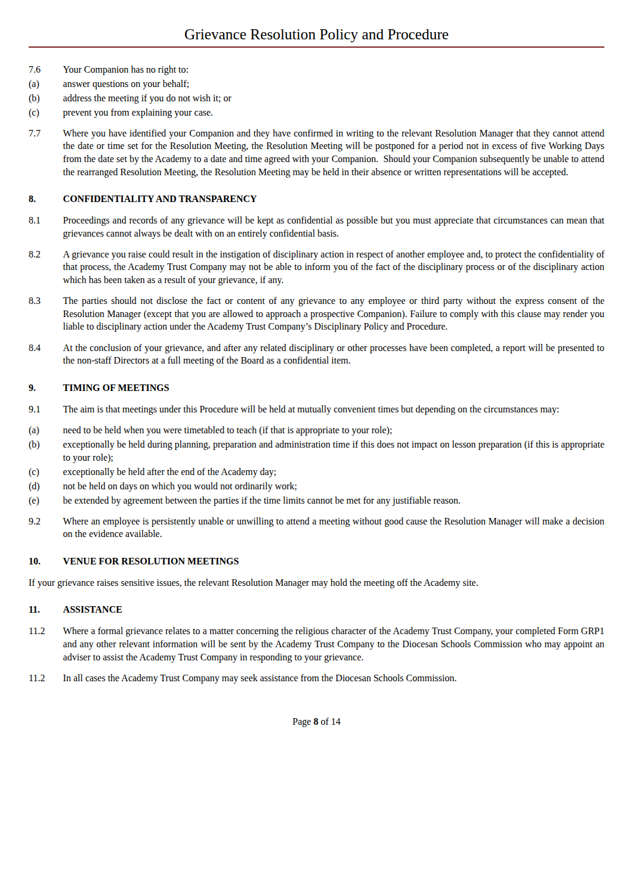Grievance Resolution Policy and Procedure
7.6
Your Companion has no right to:
(a)
answer questions on your behalf;
(b)
address the meeting if you do not wish it; or
(c)
prevent you from explaining your case.
7.7
Where you have identified your Companion and they have confirmed in writing to the relevant Resolution Manager that they cannot attend the date or time set for the Resolution Meeting, the Resolution Meeting will be postponed for a period not in excess of five Working Days from the date set by the Academy to a date and time agreed with your Companion. Should your Companion subsequently be unable to attend the rearranged Resolution Meeting, the Resolution Meeting may be held in their absence or written representations will be accepted.
8.
CONFIDENTIALITY AND TRANSPARENCY
8.1
Proceedings and records of any grievance will be kept as confidential as possible but you must appreciate that circumstances can mean that grievances cannot always be dealt with on an entirely confidential basis.
8.2
A grievance you raise could result in the instigation of disciplinary action in respect of another employee and, to protect the confidentiality of that process, the Academy Trust Company may not be able to inform you of the fact of the disciplinary process or of the disciplinary action which has been taken as a result of your grievance, if any.
8.3
The parties should not disclose the fact or content of any grievance to any employee or third party without the express consent of the Resolution Manager (except that you are allowed to approach a prospective Companion). Failure to comply with this clause may render you liable to disciplinary action under the Academy Trust Company’s Disciplinary Policy and Procedure.
8.4
At the conclusion of your grievance, and after any related disciplinary or other processes have been completed, a report will be presented to the non-staff Directors at a full meeting of the Board as a confidential item.
9.
TIMING OF MEETINGS
9.1
The aim is that meetings under this Procedure will be held at mutually convenient times but depending on the circumstances may:
(a)
need to be held when you were timetabled to teach (if that is appropriate to your role);
(b)
exceptionally be held during planning, preparation and administration time if this does not impact on lesson preparation (if this is appropriate to your role);
(c)
exceptionally be held after the end of the Academy day;
(d)
not be held on days on which you would not ordinarily work;
(e)
be extended by agreement between the parties if the time limits cannot be met for any justifiable reason.
9.2
Where an employee is persistently unable or unwilling to attend a meeting without good cause the Resolution Manager will make a decision on the evidence available.
10.
VENUE FOR RESOLUTION MEETINGS
If your grievance raises sensitive issues, the relevant Resolution Manager may hold the meeting off the Academy site.
11.
ASSISTANCE
11.2
Where a formal grievance relates to a matter concerning the religious character of the Academy Trust Company, your completed Form GRP1 and any other relevant information will be sent by the Academy Trust Company to the Diocesan Schools Commission who may appoint an adviser to assist the Academy Trust Company in responding to your grievance.
11.2
In all cases the Academy Trust Company may seek assistance from the Diocesan Schools Commission.
Page 8 of 14